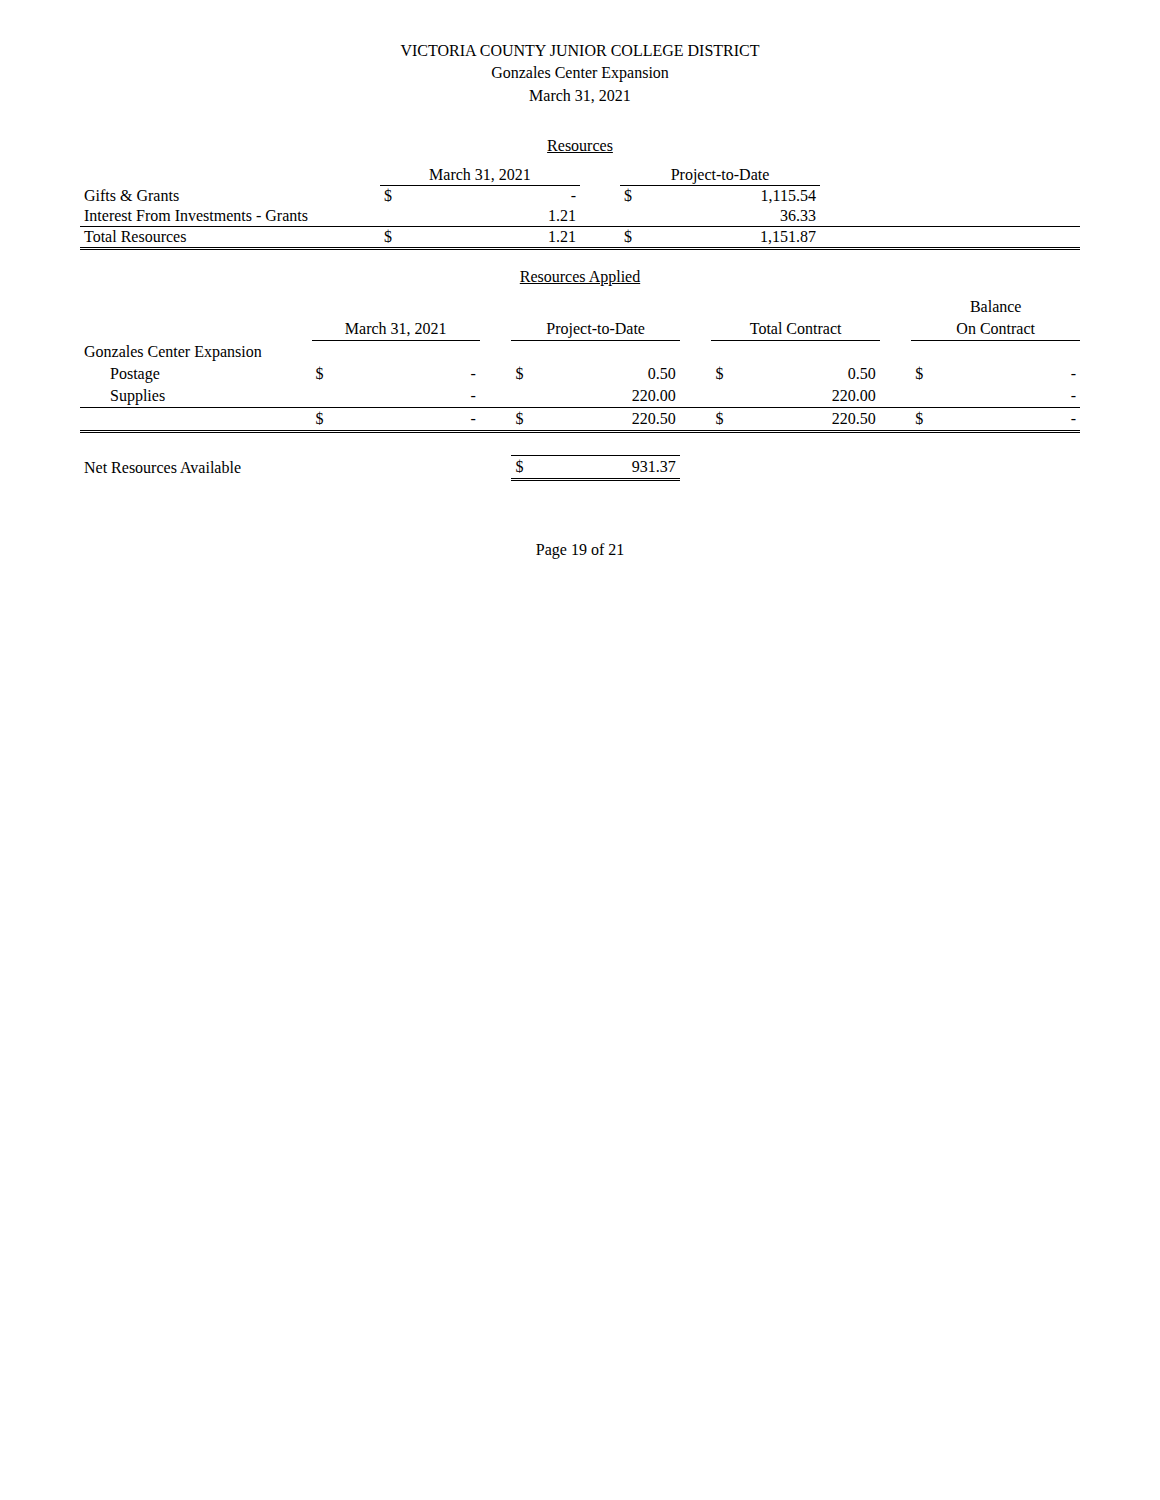VICTORIA COUNTY JUNIOR COLLEGE DISTRICT
Gonzales Center Expansion
March 31, 2021
Resources
| | March 31, 2021 | | Project-to-Date | |
| Gifts & Grants | $ | - | | $ | 1,115.54 | |
| Interest From Investments - Grants | | 1.21 | | | 36.33 | |
| Total Resources | $ | 1.21 | | $ | 1,151.87 | |
Resources Applied
| | | | | | | | Balance |
| | March 31, 2021 | | Project-to-Date | | Total Contract | | On Contract |
| Gonzales Center Expansion | |
| Postage | $ | - | | $ | 0.50 | | $ | 0.50 | | $ | - |
| Supplies | | - | | | 220.00 | | | 220.00 | | | - |
| | $ | - | | $ | 220.50 | | $ | 220.50 | | $ | - |
| Net Resources Available | | | | $ | 931.37 | | |
Page 19 of 21